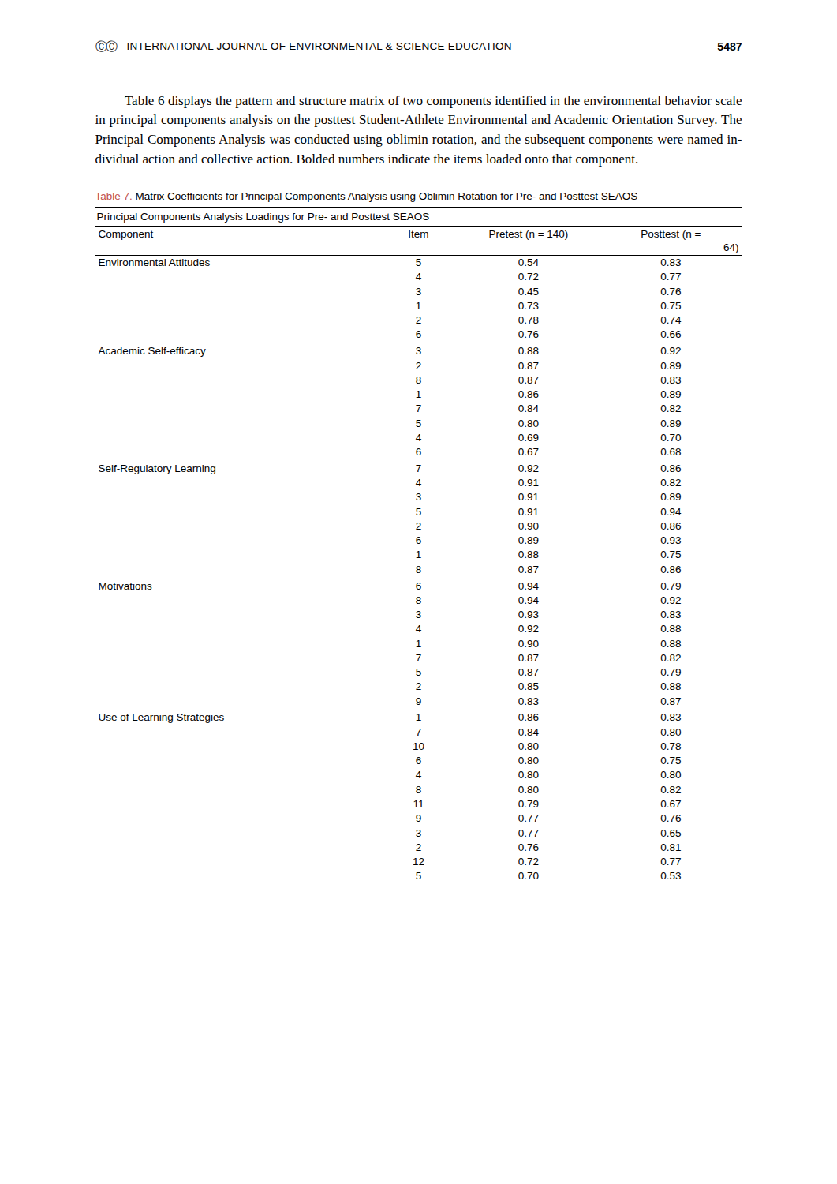ⒸⒸ International Journal of Environmental & Science Education 5487
Table 6 displays the pattern and structure matrix of two components identified in the environmental behavior scale in principal components analysis on the posttest Student-Athlete Environmental and Academic Orientation Survey. The Principal Components Analysis was conducted using oblimin rotation, and the subsequent components were named individual action and collective action. Bolded numbers indicate the items loaded onto that component.
Table 7. Matrix Coefficients for Principal Components Analysis using Oblimin Rotation for Pre- and Posttest SEAOS
Principal Components Analysis Loadings for Pre- and Posttest SEAOS
| Component | Item | Pretest (n = 140) | Posttest (n = |
| --- | --- | --- | --- |
| | | | 64) |
| Environmental Attitudes | 5 | 0.54 | 0.83 |
| | 4 | 0.72 | 0.77 |
| | 3 | 0.45 | 0.76 |
| | 1 | 0.73 | 0.75 |
| | 2 | 0.78 | 0.74 |
| | 6 | 0.76 | 0.66 |
| Academic Self-efficacy | 3 | 0.88 | 0.92 |
| | 2 | 0.87 | 0.89 |
| | 8 | 0.87 | 0.83 |
| | 1 | 0.86 | 0.89 |
| | 7 | 0.84 | 0.82 |
| | 5 | 0.80 | 0.89 |
| | 4 | 0.69 | 0.70 |
| | 6 | 0.67 | 0.68 |
| Self-Regulatory Learning | 7 | 0.92 | 0.86 |
| | 4 | 0.91 | 0.82 |
| | 3 | 0.91 | 0.89 |
| | 5 | 0.91 | 0.94 |
| | 2 | 0.90 | 0.86 |
| | 6 | 0.89 | 0.93 |
| | 1 | 0.88 | 0.75 |
| | 8 | 0.87 | 0.86 |
| Motivations | 6 | 0.94 | 0.79 |
| | 8 | 0.94 | 0.92 |
| | 3 | 0.93 | 0.83 |
| | 4 | 0.92 | 0.88 |
| | 1 | 0.90 | 0.88 |
| | 7 | 0.87 | 0.82 |
| | 5 | 0.87 | 0.79 |
| | 2 | 0.85 | 0.88 |
| | 9 | 0.83 | 0.87 |
| Use of Learning Strategies | 1 | 0.86 | 0.83 |
| | 7 | 0.84 | 0.80 |
| | 10 | 0.80 | 0.78 |
| | 6 | 0.80 | 0.75 |
| | 4 | 0.80 | 0.80 |
| | 8 | 0.80 | 0.82 |
| | 11 | 0.79 | 0.67 |
| | 9 | 0.77 | 0.76 |
| | 3 | 0.77 | 0.65 |
| | 2 | 0.76 | 0.81 |
| | 12 | 0.72 | 0.77 |
| | 5 | 0.70 | 0.53 |